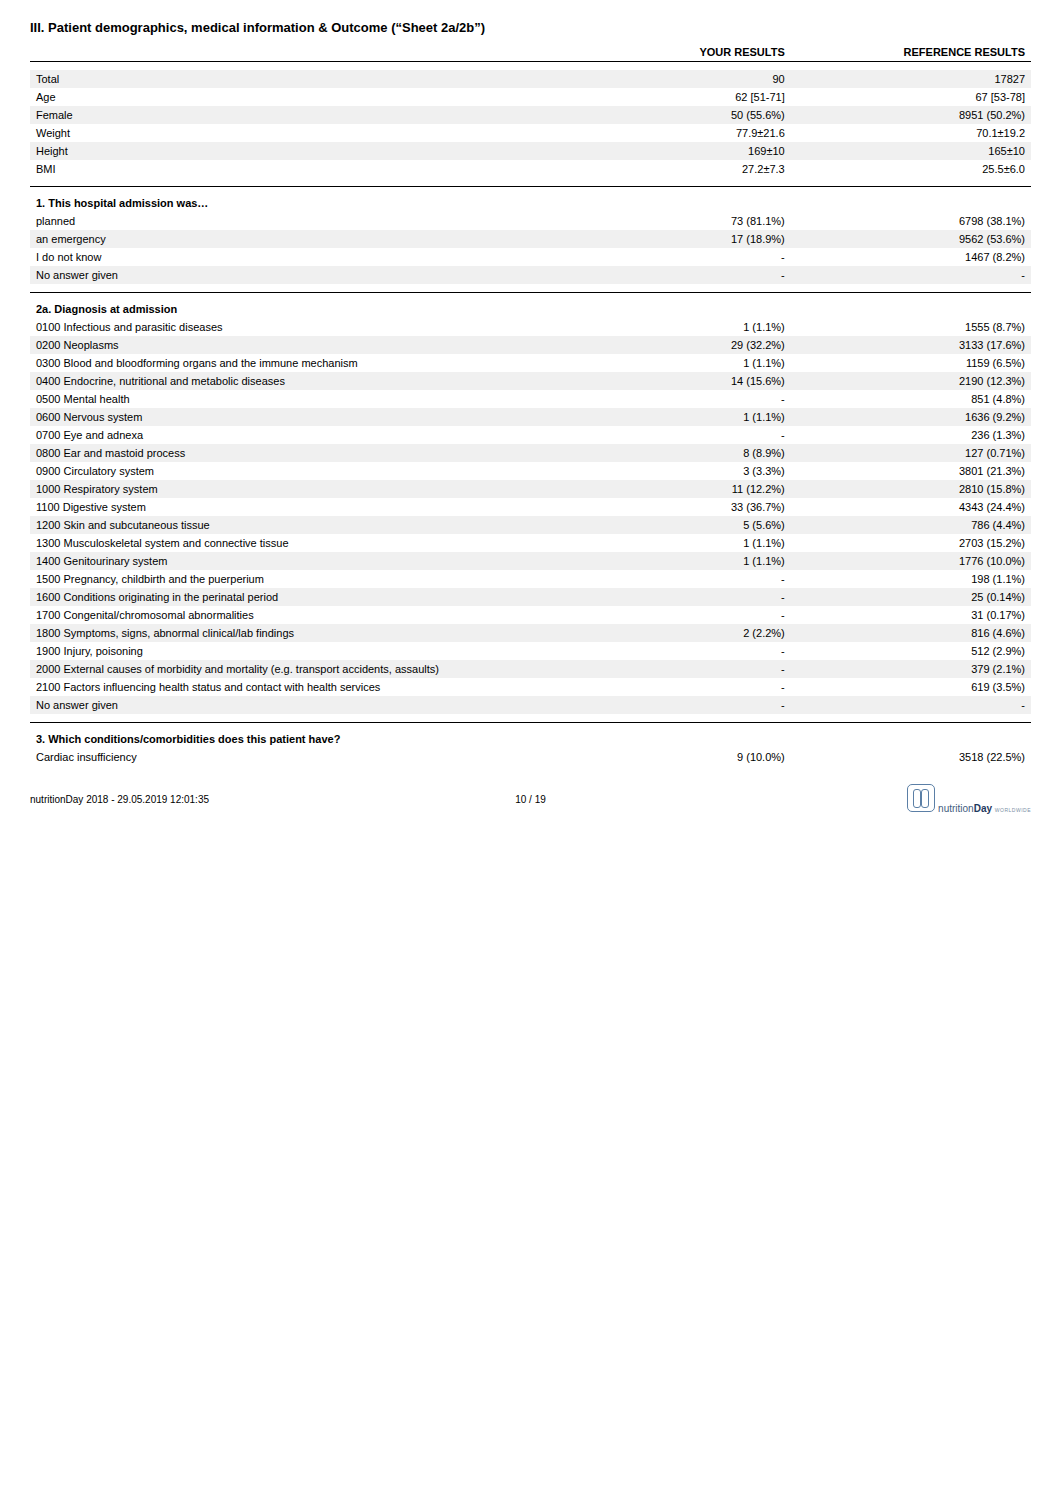III. Patient demographics, medical information & Outcome (“Sheet 2a/2b”)
| | YOUR RESULTS | REFERENCE RESULTS |
| --- | --- | --- |
| Total | 90 | 17827 |
| Age | 62 [51-71] | 67 [53-78] |
| Female | 50 (55.6%) | 8951 (50.2%) |
| Weight | 77.9±21.6 | 70.1±19.2 |
| Height | 169±10 | 165±10 |
| BMI | 27.2±7.3 | 25.5±6.0 |
| 1. This hospital admission was… | | |
| planned | 73 (81.1%) | 6798 (38.1%) |
| an emergency | 17 (18.9%) | 9562 (53.6%) |
| I do not know | - | 1467 (8.2%) |
| No answer given | - | - |
| 2a. Diagnosis at admission | | |
| 0100 Infectious and parasitic diseases | 1 (1.1%) | 1555 (8.7%) |
| 0200 Neoplasms | 29 (32.2%) | 3133 (17.6%) |
| 0300 Blood and bloodforming organs and the immune mechanism | 1 (1.1%) | 1159 (6.5%) |
| 0400 Endocrine, nutritional and metabolic diseases | 14 (15.6%) | 2190 (12.3%) |
| 0500 Mental health | - | 851 (4.8%) |
| 0600 Nervous system | 1 (1.1%) | 1636 (9.2%) |
| 0700 Eye and adnexa | - | 236 (1.3%) |
| 0800 Ear and mastoid process | 8 (8.9%) | 127 (0.71%) |
| 0900 Circulatory system | 3 (3.3%) | 3801 (21.3%) |
| 1000 Respiratory system | 11 (12.2%) | 2810 (15.8%) |
| 1100 Digestive system | 33 (36.7%) | 4343 (24.4%) |
| 1200 Skin and subcutaneous tissue | 5 (5.6%) | 786 (4.4%) |
| 1300 Musculoskeletal system and connective tissue | 1 (1.1%) | 2703 (15.2%) |
| 1400 Genitourinary system | 1 (1.1%) | 1776 (10.0%) |
| 1500 Pregnancy, childbirth and the puerperium | - | 198 (1.1%) |
| 1600 Conditions originating in the perinatal period | - | 25 (0.14%) |
| 1700 Congenital/chromosomal abnormalities | - | 31 (0.17%) |
| 1800 Symptoms, signs, abnormal clinical/lab findings | 2 (2.2%) | 816 (4.6%) |
| 1900 Injury, poisoning | - | 512 (2.9%) |
| 2000 External causes of morbidity and mortality (e.g. transport accidents, assaults) | - | 379 (2.1%) |
| 2100 Factors influencing health status and contact with health services | - | 619 (3.5%) |
| No answer given | - | - |
| 3. Which conditions/comorbidities does this patient have? | | |
| Cardiac insufficiency | 9 (10.0%) | 3518 (22.5%) |
nutritionDay 2018 - 29.05.2019 12:01:35
10 / 19
nutritionDay WORLDWIDE